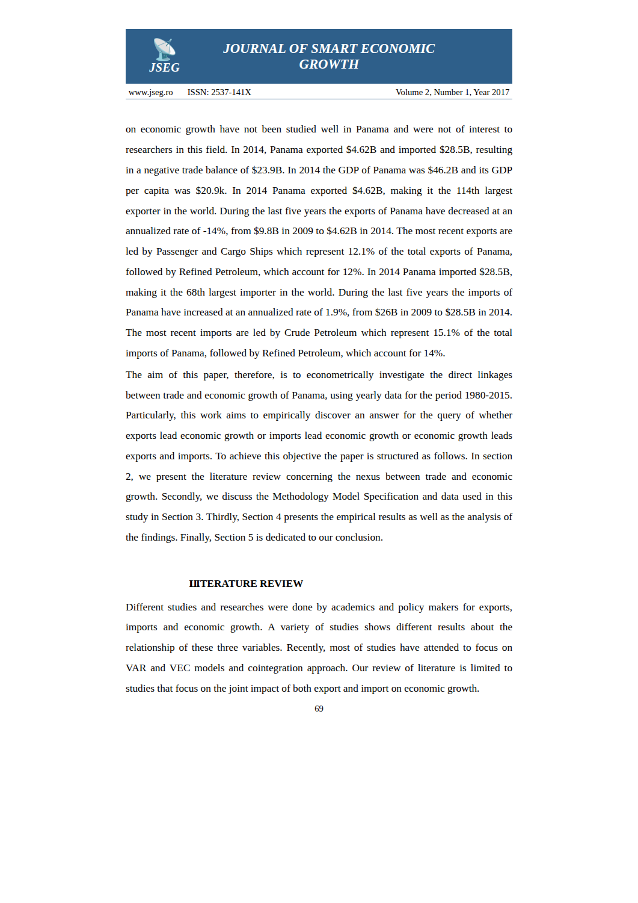📡 JSEG
JOURNAL OF SMART ECONOMIC GROWTH
www.jseg.ro ISSN: 2537-141X
Volume 2, Number 1, Year 2017
on economic growth have not been studied well in Panama and were not of interest to researchers in this field. In 2014, Panama exported $4.62B and imported $28.5B, resulting in a negative trade balance of $23.9B. In 2014 the GDP of Panama was $46.2B and its GDP per capita was $20.9k. In 2014 Panama exported $4.62B, making it the 114th largest exporter in the world. During the last five years the exports of Panama have decreased at an annualized rate of -14%, from $9.8B in 2009 to $4.62B in 2014. The most recent exports are led by Passenger and Cargo Ships which represent 12.1% of the total exports of Panama, followed by Refined Petroleum, which account for 12%. In 2014 Panama imported $28.5B, making it the 68th largest importer in the world. During the last five years the imports of Panama have increased at an annualized rate of 1.9%, from $26B in 2009 to $28.5B in 2014. The most recent imports are led by Crude Petroleum which represent 15.1% of the total imports of Panama, followed by Refined Petroleum, which account for 14%.
The aim of this paper, therefore, is to econometrically investigate the direct linkages between trade and economic growth of Panama, using yearly data for the period 1980-2015. Particularly, this work aims to empirically discover an answer for the query of whether exports lead economic growth or imports lead economic growth or economic growth leads exports and imports. To achieve this objective the paper is structured as follows. In section 2, we present the literature review concerning the nexus between trade and economic growth. Secondly, we discuss the Methodology Model Specification and data used in this study in Section 3. Thirdly, Section 4 presents the empirical results as well as the analysis of the findings. Finally, Section 5 is dedicated to our conclusion.
II. LITERATURE REVIEW
Different studies and researches were done by academics and policy makers for exports, imports and economic growth. A variety of studies shows different results about the relationship of these three variables. Recently, most of studies have attended to focus on VAR and VEC models and cointegration approach. Our review of literature is limited to studies that focus on the joint impact of both export and import on economic growth.
69